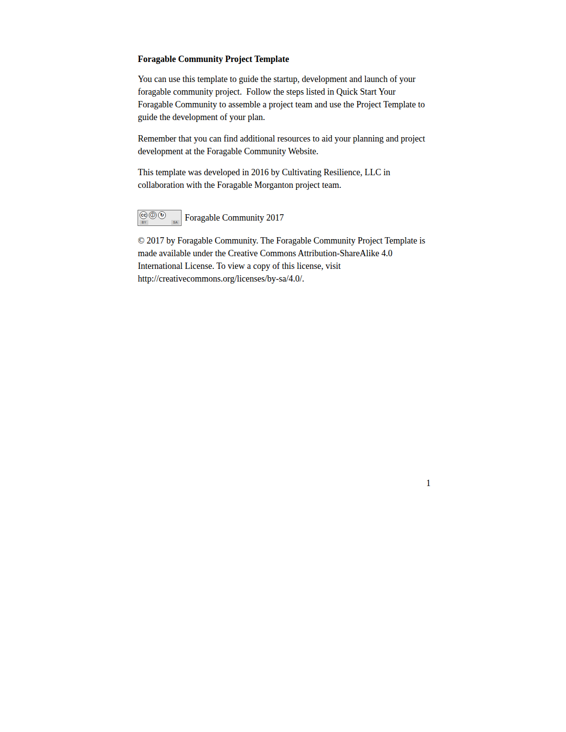Foragable Community Project Template
You can use this template to guide the startup, development and launch of your foragable community project. Follow the steps listed in Quick Start Your Foragable Community to assemble a project team and use the Project Template to guide the development of your plan.
Remember that you can find additional resources to aid your planning and project development at the Foragable Community Website.
This template was developed in 2016 by Cultivating Resilience, LLC in collaboration with the Foragable Morganton project team.
cc ⓘ ↻ BY SA Foragable Community 2017
© 2017 by Foragable Community. The Foragable Community Project Template is made available under the Creative Commons Attribution-ShareAlike 4.0 International License. To view a copy of this license, visit http://creativecommons.org/licenses/by-sa/4.0/.
1